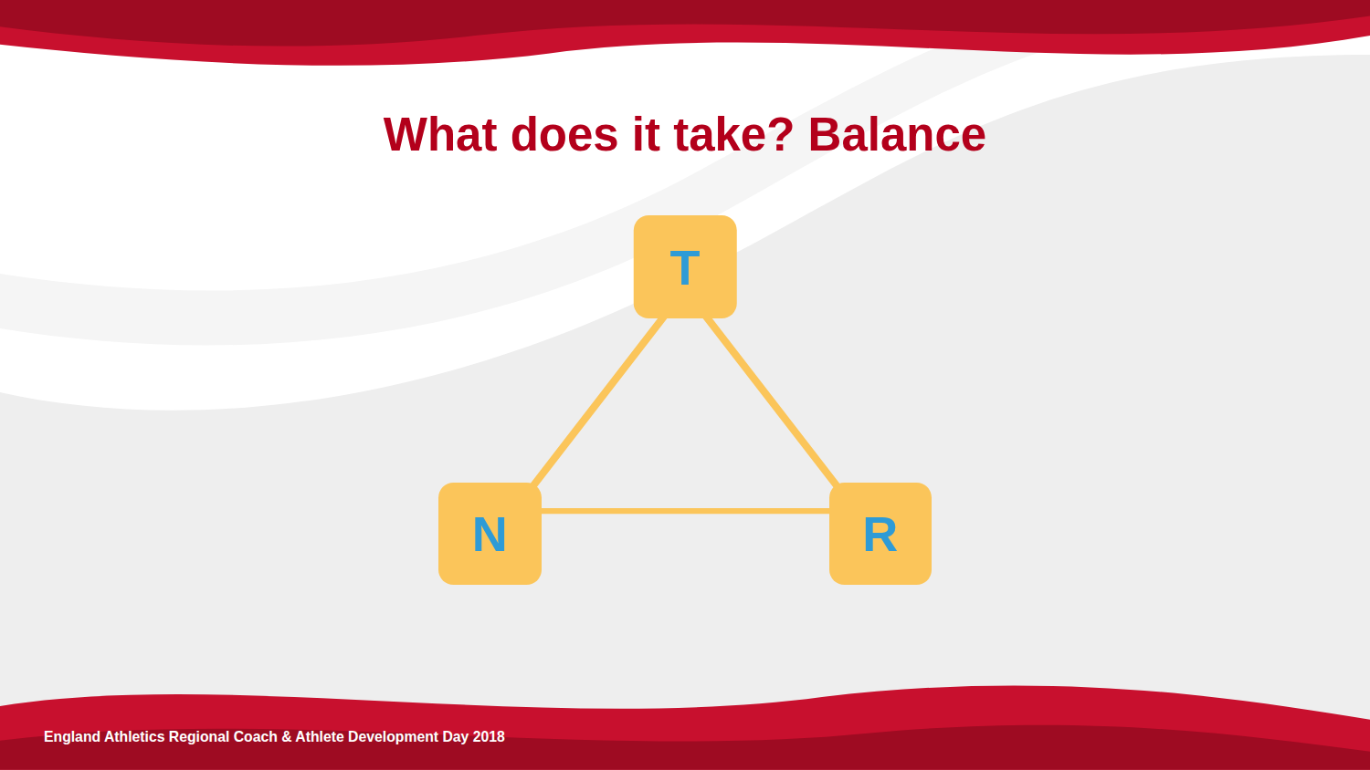What does it take? Balance
T
N
R
England Athletics Regional Coach & Athlete Development Day 2018